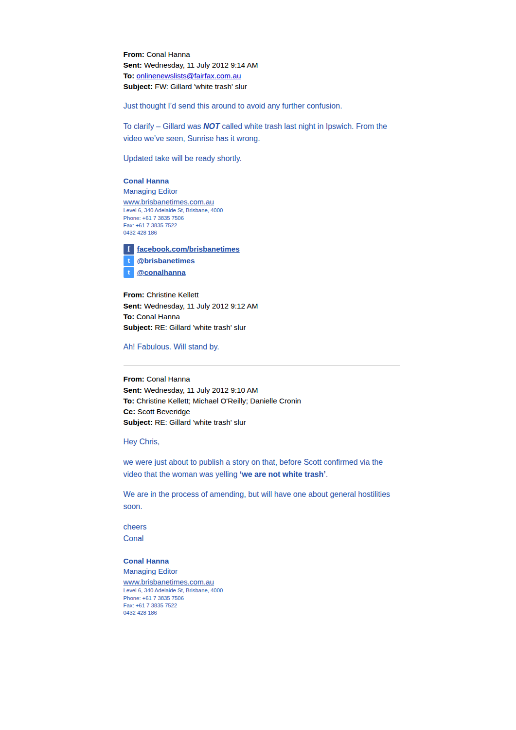From: Conal Hanna
Sent: Wednesday, 11 July 2012 9:14 AM
To: onlinenewslists@fairfax.com.au
Subject: FW: Gillard 'white trash' slur
Just thought I’d send this around to avoid any further confusion.
To clarify – Gillard was NOT called white trash last night in Ipswich. From the video we’ve seen, Sunrise has it wrong.
Updated take will be ready shortly.
Conal Hanna
Managing Editor
www.brisbanetimes.com.au
Level 6, 340 Adelaide St, Brisbane, 4000
Phone: +61 7 3835 7506
Fax: +61 7 3835 7522
0432 428 186
f facebook.com/brisbanetimes
t @brisbanetimes
t @conalhanna
From: Christine Kellett
Sent: Wednesday, 11 July 2012 9:12 AM
To: Conal Hanna
Subject: RE: Gillard 'white trash' slur
Ah! Fabulous. Will stand by.
From: Conal Hanna
Sent: Wednesday, 11 July 2012 9:10 AM
To: Christine Kellett; Michael O'Reilly; Danielle Cronin
Cc: Scott Beveridge
Subject: RE: Gillard 'white trash' slur
Hey Chris,
we were just about to publish a story on that, before Scott confirmed via the video that the woman was yelling ‘we are not white trash’.
We are in the process of amending, but will have one about general hostilities soon.
cheers
Conal
Conal Hanna
Managing Editor
www.brisbanetimes.com.au
Level 6, 340 Adelaide St, Brisbane, 4000
Phone: +61 7 3835 7506
Fax: +61 7 3835 7522
0432 428 186